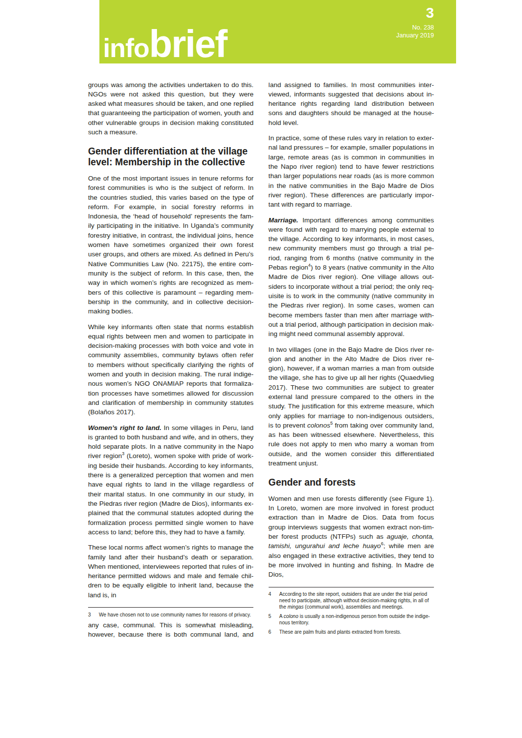info brief
3
No. 238
January 2019
groups was among the activities undertaken to do this. NGOs were not asked this question, but they were asked what measures should be taken, and one replied that guaranteeing the participation of women, youth and other vulnerable groups in decision making constituted such a measure.
Gender differentiation at the village level: Membership in the collective
One of the most important issues in tenure reforms for forest communities is who is the subject of reform. In the countries studied, this varies based on the type of reform. For example, in social forestry reforms in Indonesia, the ‘head of household’ represents the family participating in the initiative. In Uganda’s community forestry initiative, in contrast, the individual joins, hence women have sometimes organized their own forest user groups, and others are mixed. As defined in Peru’s Native Communities Law (No. 22175), the entire community is the subject of reform. In this case, then, the way in which women’s rights are recognized as members of this collective is paramount – regarding membership in the community, and in collective decision-making bodies.
While key informants often state that norms establish equal rights between men and women to participate in decision-making processes with both voice and vote in community assemblies, community bylaws often refer to members without specifically clarifying the rights of women and youth in decision making. The rural indigenous women’s NGO ONAMIAP reports that formalization processes have sometimes allowed for discussion and clarification of membership in community statutes (Bolaños 2017).
Women’s right to land. In some villages in Peru, land is granted to both husband and wife, and in others, they hold separate plots. In a native community in the Napo river region3 (Loreto), women spoke with pride of working beside their husbands. According to key informants, there is a generalized perception that women and men have equal rights to land in the village regardless of their marital status. In one community in our study, in the Piedras river region (Madre de Dios), informants explained that the communal statutes adopted during the formalization process permitted single women to have access to land; before this, they had to have a family.
These local norms affect women’s rights to manage the family land after their husband’s death or separation. When mentioned, interviewees reported that rules of inheritance permitted widows and male and female children to be equally eligible to inherit land, because the land is, in
3
We have chosen not to use community names for reasons of privacy.
any case, communal. This is somewhat misleading, however, because there is both communal land, and land assigned to families. In most communities interviewed, informants suggested that decisions about inheritance rights regarding land distribution between sons and daughters should be managed at the household level.
In practice, some of these rules vary in relation to external land pressures – for example, smaller populations in large, remote areas (as is common in communities in the Napo river region) tend to have fewer restrictions than larger populations near roads (as is more common in the native communities in the Bajo Madre de Dios river region). These differences are particularly important with regard to marriage.
Marriage. Important differences among communities were found with regard to marrying people external to the village. According to key informants, in most cases, new community members must go through a trial period, ranging from 6 months (native community in the Pebas region4) to 8 years (native community in the Alto Madre de Dios river region). One village allows outsiders to incorporate without a trial period; the only requisite is to work in the community (native community in the Piedras river region). In some cases, women can become members faster than men after marriage without a trial period, although participation in decision making might need communal assembly approval.
In two villages (one in the Bajo Madre de Dios river region and another in the Alto Madre de Dios river region), however, if a woman marries a man from outside the village, she has to give up all her rights (Quaedvlieg 2017). These two communities are subject to greater external land pressure compared to the others in the study. The justification for this extreme measure, which only applies for marriage to non-indigenous outsiders, is to prevent colonos5 from taking over community land, as has been witnessed elsewhere. Nevertheless, this rule does not apply to men who marry a woman from outside, and the women consider this differentiated treatment unjust.
Gender and forests
Women and men use forests differently (see Figure 1). In Loreto, women are more involved in forest product extraction than in Madre de Dios. Data from focus group interviews suggests that women extract non-timber forest products (NTFPs) such as aguaje, chonta, tamishi, ungurahui and leche huayo6; while men are also engaged in these extractive activities, they tend to be more involved in hunting and fishing. In Madre de Dios,
4
According to the site report, outsiders that are under the trial period need to participate, although without decision-making rights, in all of the mingas (communal work), assemblies and meetings.
5
A colono is usually a non-indigenous person from outside the indigenous territory.
6
These are palm fruits and plants extracted from forests.